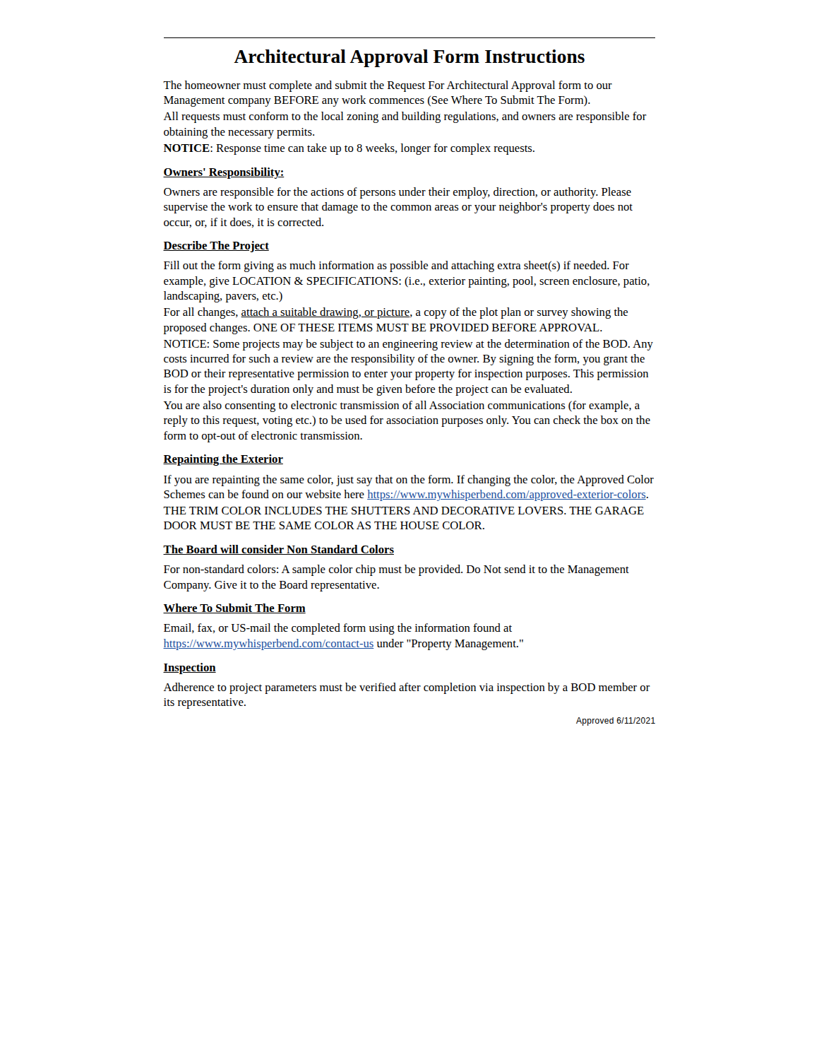Architectural Approval Form Instructions
The homeowner must complete and submit the Request For Architectural Approval form to our Management company BEFORE any work commences (See Where To Submit The Form).
All requests must conform to the local zoning and building regulations, and owners are responsible for obtaining the necessary permits.
NOTICE: Response time can take up to 8 weeks, longer for complex requests.
Owners' Responsibility:
Owners are responsible for the actions of persons under their employ, direction, or authority. Please supervise the work to ensure that damage to the common areas or your neighbor's property does not occur, or, if it does, it is corrected.
Describe The Project
Fill out the form giving as much information as possible and attaching extra sheet(s) if needed. For example, give LOCATION & SPECIFICATIONS: (i.e., exterior painting, pool, screen enclosure, patio, landscaping, pavers, etc.)
For all changes, attach a suitable drawing, or picture, a copy of the plot plan or survey showing the proposed changes. ONE OF THESE ITEMS MUST BE PROVIDED BEFORE APPROVAL.
NOTICE: Some projects may be subject to an engineering review at the determination of the BOD. Any costs incurred for such a review are the responsibility of the owner. By signing the form, you grant the BOD or their representative permission to enter your property for inspection purposes. This permission is for the project's duration only and must be given before the project can be evaluated.
You are also consenting to electronic transmission of all Association communications (for example, a reply to this request, voting etc.) to be used for association purposes only. You can check the box on the form to opt-out of electronic transmission.
Repainting the Exterior
If you are repainting the same color, just say that on the form. If changing the color, the Approved Color Schemes can be found on our website here https://www.mywhisperbend.com/approved-exterior-colors.
THE TRIM COLOR INCLUDES THE SHUTTERS AND DECORATIVE LOVERS. THE GARAGE DOOR MUST BE THE SAME COLOR AS THE HOUSE COLOR.
The Board will consider Non Standard Colors
For non-standard colors: A sample color chip must be provided. Do Not send it to the Management Company. Give it to the Board representative.
Where To Submit The Form
Email, fax, or US-mail the completed form using the information found at https://www.mywhisperbend.com/contact-us under "Property Management."
Inspection
Adherence to project parameters must be verified after completion via inspection by a BOD member or its representative.
Approved 6/11/2021